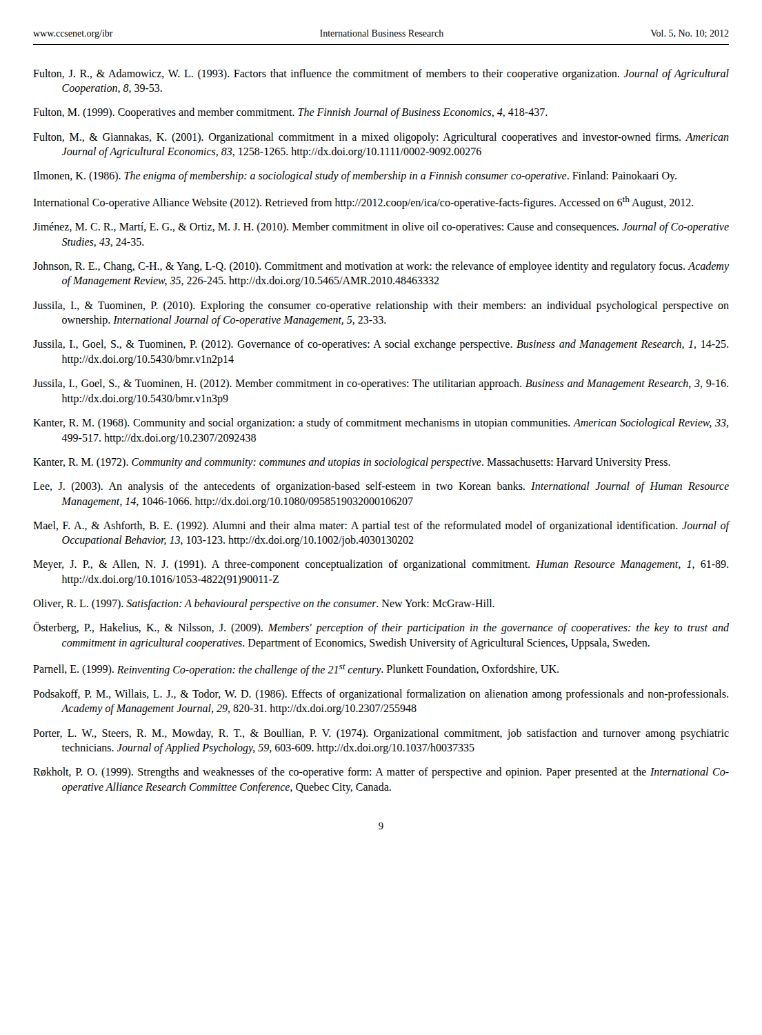www.ccsenet.org/ibr International Business Research Vol. 5, No. 10; 2012
Fulton, J. R., & Adamowicz, W. L. (1993). Factors that influence the commitment of members to their cooperative organization. Journal of Agricultural Cooperation, 8, 39-53.
Fulton, M. (1999). Cooperatives and member commitment. The Finnish Journal of Business Economics, 4, 418-437.
Fulton, M., & Giannakas, K. (2001). Organizational commitment in a mixed oligopoly: Agricultural cooperatives and investor-owned firms. American Journal of Agricultural Economics, 83, 1258-1265. http://dx.doi.org/10.1111/0002-9092.00276
Ilmonen, K. (1986). The enigma of membership: a sociological study of membership in a Finnish consumer co-operative. Finland: Painokaari Oy.
International Co-operative Alliance Website (2012). Retrieved from http://2012.coop/en/ica/co-operative-facts-figures. Accessed on 6th August, 2012.
Jiménez, M. C. R., Martí, E. G., & Ortiz, M. J. H. (2010). Member commitment in olive oil co-operatives: Cause and consequences. Journal of Co-operative Studies, 43, 24-35.
Johnson, R. E., Chang, C-H., & Yang, L-Q. (2010). Commitment and motivation at work: the relevance of employee identity and regulatory focus. Academy of Management Review, 35, 226-245. http://dx.doi.org/10.5465/AMR.2010.48463332
Jussila, I., & Tuominen, P. (2010). Exploring the consumer co-operative relationship with their members: an individual psychological perspective on ownership. International Journal of Co-operative Management, 5, 23-33.
Jussila, I., Goel, S., & Tuominen, P. (2012). Governance of co-operatives: A social exchange perspective. Business and Management Research, 1, 14-25. http://dx.doi.org/10.5430/bmr.v1n2p14
Jussila, I., Goel, S., & Tuominen, H. (2012). Member commitment in co-operatives: The utilitarian approach. Business and Management Research, 3, 9-16. http://dx.doi.org/10.5430/bmr.v1n3p9
Kanter, R. M. (1968). Community and social organization: a study of commitment mechanisms in utopian communities. American Sociological Review, 33, 499-517. http://dx.doi.org/10.2307/2092438
Kanter, R. M. (1972). Community and community: communes and utopias in sociological perspective. Massachusetts: Harvard University Press.
Lee, J. (2003). An analysis of the antecedents of organization-based self-esteem in two Korean banks. International Journal of Human Resource Management, 14, 1046-1066. http://dx.doi.org/10.1080/0958519032000106207
Mael, F. A., & Ashforth, B. E. (1992). Alumni and their alma mater: A partial test of the reformulated model of organizational identification. Journal of Occupational Behavior, 13, 103-123. http://dx.doi.org/10.1002/job.4030130202
Meyer, J. P., & Allen, N. J. (1991). A three-component conceptualization of organizational commitment. Human Resource Management, 1, 61-89. http://dx.doi.org/10.1016/1053-4822(91)90011-Z
Oliver, R. L. (1997). Satisfaction: A behavioural perspective on the consumer. New York: McGraw-Hill.
Österberg, P., Hakelius, K., & Nilsson, J. (2009). Members' perception of their participation in the governance of cooperatives: the key to trust and commitment in agricultural cooperatives. Department of Economics, Swedish University of Agricultural Sciences, Uppsala, Sweden.
Parnell, E. (1999). Reinventing Co-operation: the challenge of the 21st century. Plunkett Foundation, Oxfordshire, UK.
Podsakoff, P. M., Willais, L. J., & Todor, W. D. (1986). Effects of organizational formalization on alienation among professionals and non-professionals. Academy of Management Journal, 29, 820-31. http://dx.doi.org/10.2307/255948
Porter, L. W., Steers, R. M., Mowday, R. T., & Boullian, P. V. (1974). Organizational commitment, job satisfaction and turnover among psychiatric technicians. Journal of Applied Psychology, 59, 603-609. http://dx.doi.org/10.1037/h0037335
Røkholt, P. O. (1999). Strengths and weaknesses of the co-operative form: A matter of perspective and opinion. Paper presented at the International Co-operative Alliance Research Committee Conference, Quebec City, Canada.
9